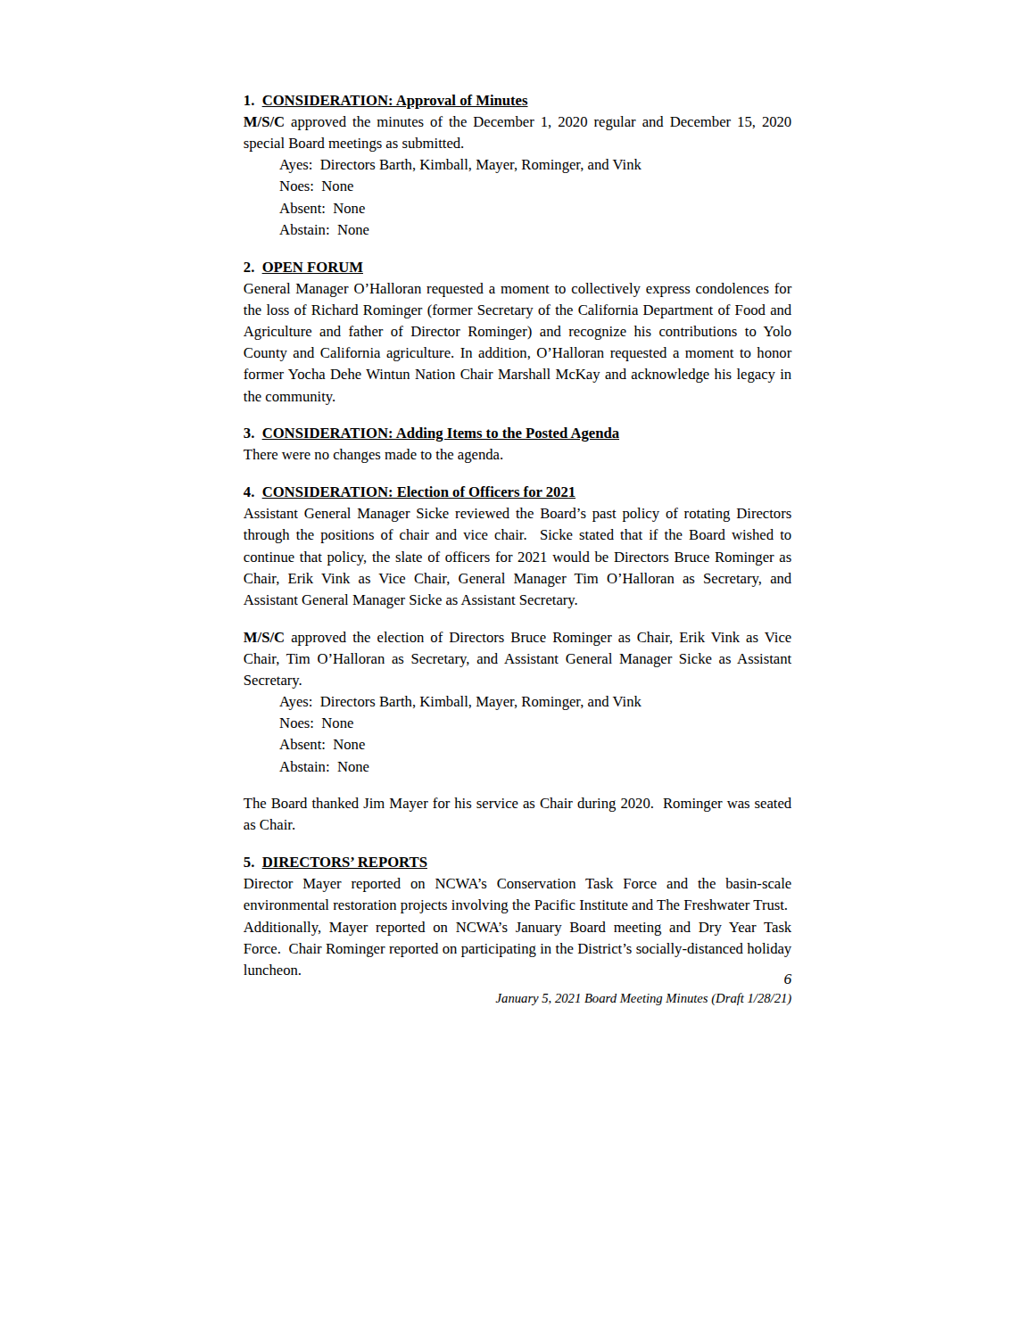1. CONSIDERATION: Approval of Minutes
M/S/C approved the minutes of the December 1, 2020 regular and December 15, 2020 special Board meetings as submitted.
Ayes: Directors Barth, Kimball, Mayer, Rominger, and Vink
Noes: None
Absent: None
Abstain: None
2. OPEN FORUM
General Manager O’Halloran requested a moment to collectively express condolences for the loss of Richard Rominger (former Secretary of the California Department of Food and Agriculture and father of Director Rominger) and recognize his contributions to Yolo County and California agriculture. In addition, O’Halloran requested a moment to honor former Yocha Dehe Wintun Nation Chair Marshall McKay and acknowledge his legacy in the community.
3. CONSIDERATION: Adding Items to the Posted Agenda
There were no changes made to the agenda.
4. CONSIDERATION: Election of Officers for 2021
Assistant General Manager Sicke reviewed the Board’s past policy of rotating Directors through the positions of chair and vice chair. Sicke stated that if the Board wished to continue that policy, the slate of officers for 2021 would be Directors Bruce Rominger as Chair, Erik Vink as Vice Chair, General Manager Tim O’Halloran as Secretary, and Assistant General Manager Sicke as Assistant Secretary.
M/S/C approved the election of Directors Bruce Rominger as Chair, Erik Vink as Vice Chair, Tim O’Halloran as Secretary, and Assistant General Manager Sicke as Assistant Secretary.
Ayes: Directors Barth, Kimball, Mayer, Rominger, and Vink
Noes: None
Absent: None
Abstain: None
The Board thanked Jim Mayer for his service as Chair during 2020. Rominger was seated as Chair.
5. DIRECTORS’ REPORTS
Director Mayer reported on NCWA’s Conservation Task Force and the basin-scale environmental restoration projects involving the Pacific Institute and The Freshwater Trust. Additionally, Mayer reported on NCWA’s January Board meeting and Dry Year Task Force. Chair Rominger reported on participating in the District’s socially-distanced holiday luncheon.
6 January 5, 2021 Board Meeting Minutes (Draft 1/28/21)